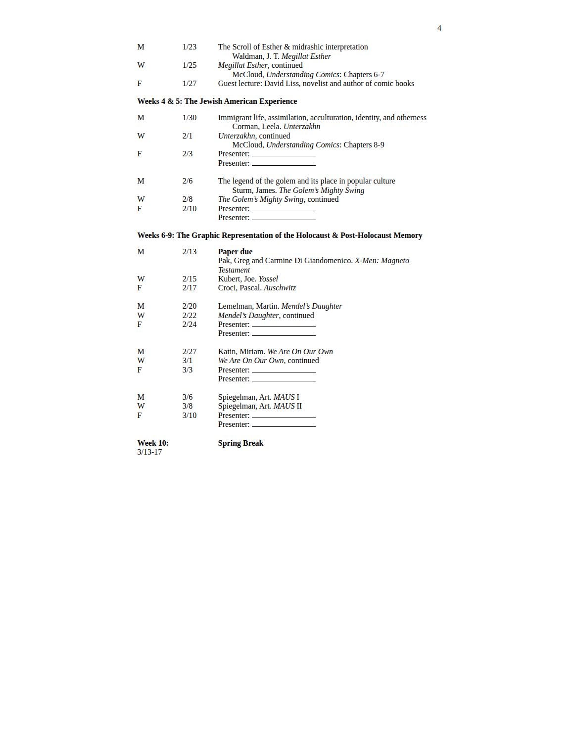4
| M | 1/23 | The Scroll of Esther & midrashic interpretation Waldman, J. T. Megillat Esther |
| W | 1/25 | Megillat Esther , continued McCloud, Understanding Comics : Chapters 6-7 |
| F | 1/27 | Guest lecture: David Liss, novelist and author of comic books |
Weeks 4 & 5: The Jewish American Experience
| M | 1/30 | Immigrant life, assimilation, acculturation, identity, and otherness Corman, Leela. Unterzakhn |
| W | 2/1 | Unterzakhn , continued McCloud, Understanding Comics : Chapters 8-9 |
| F | 2/3 | Presenter: Presenter: |
| M | 2/6 | The legend of the golem and its place in popular culture Sturm, James. The Golem’s Mighty Swing |
| W | 2/8 | The Golem’s Mighty Swing , continued |
| F | 2/10 | Presenter: Presenter: |
Weeks 6-9: The Graphic Representation of the Holocaust & Post-Holocaust Memory
| M | 2/13 | Paper due Pak, Greg and Carmine Di Giandomenico. X-Men: Magneto Testament |
| W | 2/15 | Kubert , Joe. Yossel |
| F | 2/17 | Croci, Pascal. Auschwitz |
| M | 2/20 | Lemelman, Martin. Mendel’s Daughter |
| W | 2/22 | Mendel’s Daughter , continued |
| F | 2/24 | Presenter: Presenter: |
| M | 2/27 | Katin, Miriam. We Are On Our Own |
| W | 3/1 | We Are On Our Own , continued |
| F | 3/3 | Presenter: Presenter: |
| M | 3/6 | Spiegelman, Art. MAUS I |
| W | 3/8 | Spiegelman, Art. MAUS II |
| F | 3/10 | Presenter: Presenter: |
| Week 10: | | Spring Break |
| 3/13-17 | | |